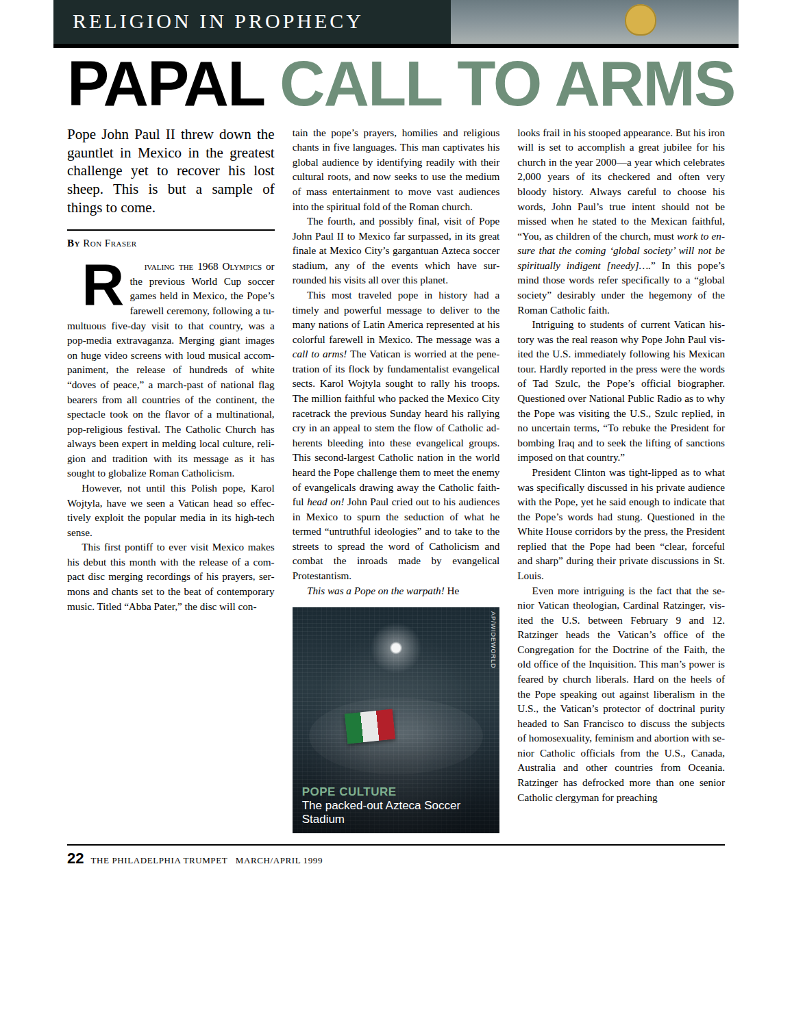Religion in Prophecy
PAPAL CALL TO ARMS
Pope John Paul II threw down the gauntlet in Mexico in the greatest challenge yet to recover his lost sheep. This is but a sample of things to come.
By Ron Fraser
Rivaling the 1968 Olympics or the previous World Cup soccer games held in Mexico, the Pope’s farewell ceremony, following a tumultuous five-day visit to that country, was a pop-media extravaganza. Merging giant images on huge video screens with loud musical accompaniment, the release of hundreds of white “doves of peace,” a march-past of national flag bearers from all countries of the continent, the spectacle took on the flavor of a multinational, pop-religious festival. The Catholic Church has always been expert in melding local culture, religion and tradition with its message as it has sought to globalize Roman Catholicism.
However, not until this Polish pope, Karol Wojtyla, have we seen a Vatican head so effectively exploit the popular media in its high-tech sense.
This first pontiff to ever visit Mexico makes his debut this month with the release of a compact disc merging recordings of his prayers, sermons and chants set to the beat of contemporary music. Titled “Abba Pater,” the disc will con-
tain the pope’s prayers, homilies and religious chants in five languages. This man captivates his global audience by identifying readily with their cultural roots, and now seeks to use the medium of mass entertainment to move vast audiences into the spiritual fold of the Roman church.
The fourth, and possibly final, visit of Pope John Paul II to Mexico far surpassed, in its great finale at Mexico City’s gargantuan Azteca soccer stadium, any of the events which have surrounded his visits all over this planet.
This most traveled pope in history had a timely and powerful message to deliver to the many nations of Latin America represented at his colorful farewell in Mexico. The message was a call to arms! The Vatican is worried at the penetration of its flock by fundamentalist evangelical sects. Karol Wojtyla sought to rally his troops. The million faithful who packed the Mexico City racetrack the previous Sunday heard his rallying cry in an appeal to stem the flow of Catholic adherents bleeding into these evangelical groups. This second-largest Catholic nation in the world heard the Pope challenge them to meet the enemy of evangelicals drawing away the Catholic faithful head on! John Paul cried out to his audiences in Mexico to spurn the seduction of what he termed “untruthful ideologies” and to take to the streets to spread the word of Catholicism and combat the inroads made by evangelical Protestantism.
This was a Pope on the warpath! He
AP/WIDEWORLD
Pope Culture The packed-out Azteca Soccer Stadium
looks frail in his stooped appearance. But his iron will is set to accomplish a great jubilee for his church in the year 2000—a year which celebrates 2,000 years of its checkered and often very bloody history. Always careful to choose his words, John Paul’s true intent should not be missed when he stated to the Mexican faithful, “You, as children of the church, must work to ensure that the coming ‘global society’ will not be spiritually indigent [needy]….” In this pope’s mind those words refer specifically to a “global society” desirably under the hegemony of the Roman Catholic faith.
Intriguing to students of current Vatican history was the real reason why Pope John Paul visited the U.S. immediately following his Mexican tour. Hardly reported in the press were the words of Tad Szulc, the Pope’s official biographer. Questioned over National Public Radio as to why the Pope was visiting the U.S., Szulc replied, in no uncertain terms, “To rebuke the President for bombing Iraq and to seek the lifting of sanctions imposed on that country.”
President Clinton was tight-lipped as to what was specifically discussed in his private audience with the Pope, yet he said enough to indicate that the Pope’s words had stung. Questioned in the White House corridors by the press, the President replied that the Pope had been “clear, forceful and sharp” during their private discussions in St. Louis.
Even more intriguing is the fact that the senior Vatican theologian, Cardinal Ratzinger, visited the U.S. between February 9 and 12. Ratzinger heads the Vatican’s office of the Congregation for the Doctrine of the Faith, the old office of the Inquisition. This man’s power is feared by church liberals. Hard on the heels of the Pope speaking out against liberalism in the U.S., the Vatican’s protector of doctrinal purity headed to San Francisco to discuss the subjects of homosexuality, feminism and abortion with senior Catholic officials from the U.S., Canada, Australia and other countries from Oceania. Ratzinger has defrocked more than one senior Catholic clergyman for preaching
22 The Philadelphia Trumpet March/April 1999